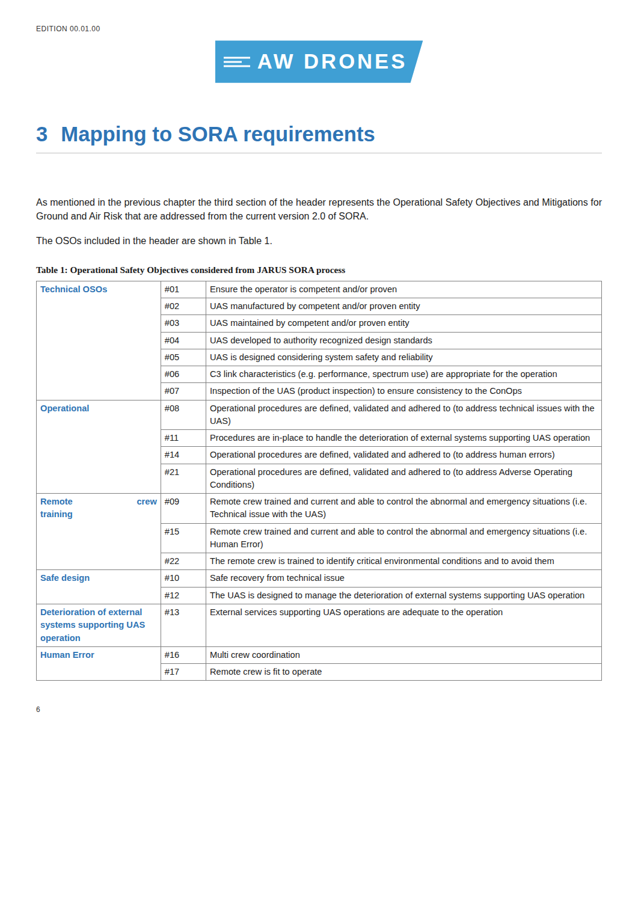EDITION 00.01.00
AW DRONES
3 Mapping to SORA requirements
As mentioned in the previous chapter the third section of the header represents the Operational Safety Objectives and Mitigations for Ground and Air Risk that are addressed from the current version 2.0 of SORA.
The OSOs included in the header are shown in Table 1.
Table 1: Operational Safety Objectives considered from JARUS SORA process
| Technical OSOs | #01 | Ensure the operator is competent and/or proven |
| #02 | UAS manufactured by competent and/or proven entity |
| #03 | UAS maintained by competent and/or proven entity |
| #04 | UAS developed to authority recognized design standards |
| #05 | UAS is designed considering system safety and reliability |
| #06 | C3 link characteristics (e.g. performance, spectrum use) are appropriate for the operation |
| #07 | Inspection of the UAS (product inspection) to ensure consistency to the ConOps |
| Operational | #08 | Operational procedures are defined, validated and adhered to (to address technical issues with the UAS) |
| #11 | Procedures are in-place to handle the deterioration of external systems supporting UAS operation |
| #14 | Operational procedures are defined, validated and adhered to (to address human errors) |
| #21 | Operational procedures are defined, validated and adhered to (to address Adverse Operating Conditions) |
| Remote crew training | #09 | Remote crew trained and current and able to control the abnormal and emergency situations (i.e. Technical issue with the UAS) |
| #15 | Remote crew trained and current and able to control the abnormal and emergency situations (i.e. Human Error) |
| #22 | The remote crew is trained to identify critical environmental conditions and to avoid them |
| Safe design | #10 | Safe recovery from technical issue |
| #12 | The UAS is designed to manage the deterioration of external systems supporting UAS operation |
| Deterioration of external systems supporting UAS operation | #13 | External services supporting UAS operations are adequate to the operation |
| Human Error | #16 | Multi crew coordination |
| #17 | Remote crew is fit to operate |
6